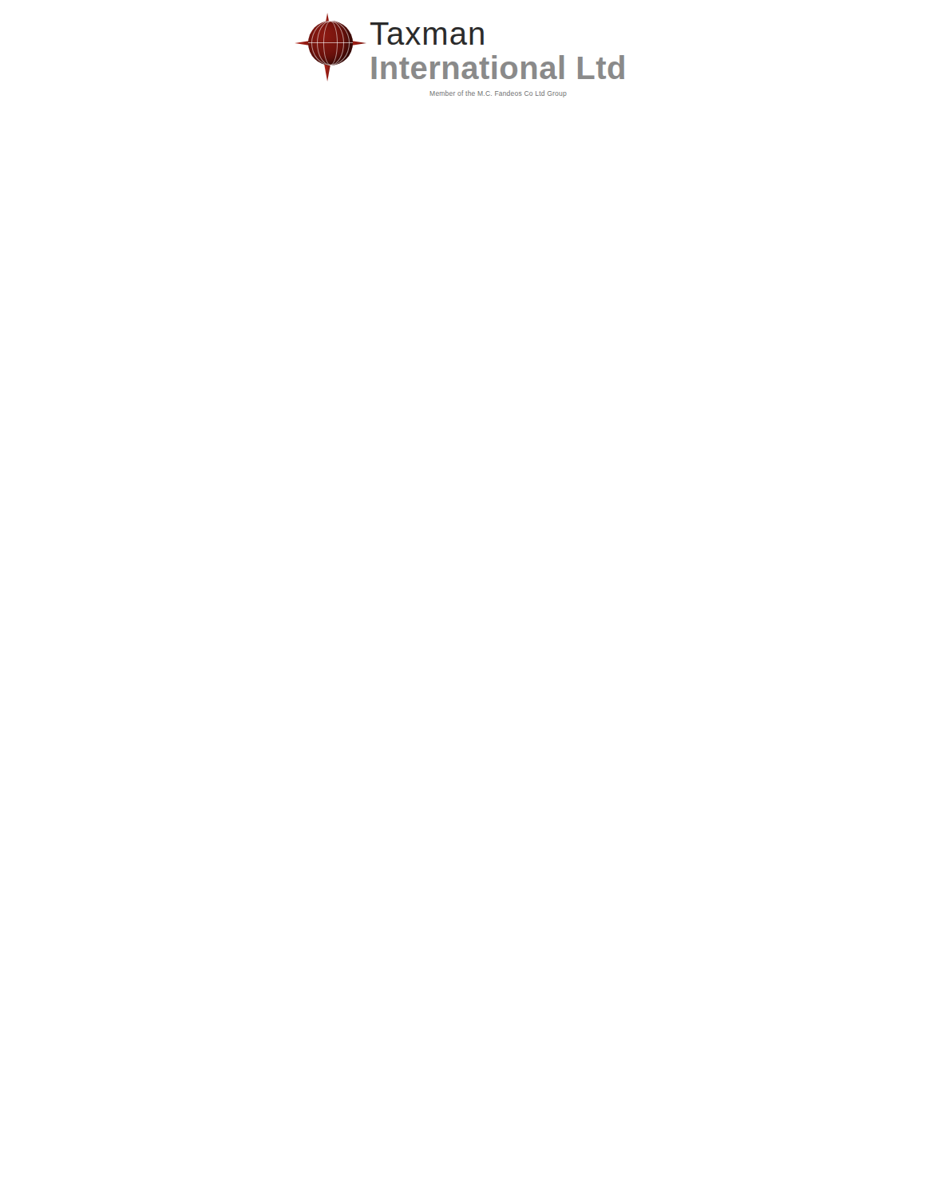Taxman
International Ltd
Member of the M.C. Fandeos Co Ltd Group